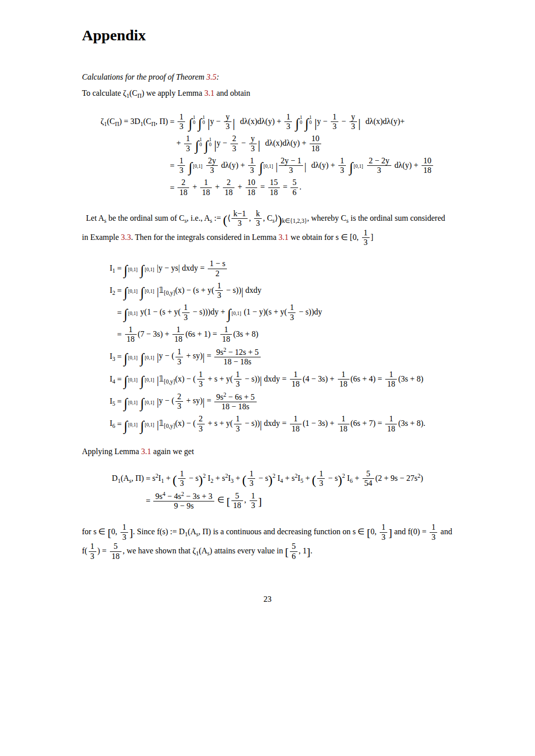Appendix
Calculations for the proof of Theorem 3.5:
To calculate ζ1(CΠ) we apply Lemma 3.1 and obtain
| ζ 1 (C Π ) = 3D 1 (C Π , Π) | = | 1 3 ∫ 1 0 ∫ 1 0 / y − y 3 / dλ(x)dλ(y) + 1 3 ∫ 1 0 ∫ 1 0 / y − 1 3 − y 3 / dλ(x)dλ(y)+ |
| | | + 1 3 ∫ 1 0 ∫ 1 0 / y − 2 3 − y 3 / dλ(x)dλ(y) + 10 18 |
| | = | 1 3 ∫ [0,1] 2y 3 dλ(y) + 1 3 ∫ [0,1] / 2y − 1 3 / dλ(y) + 1 3 ∫ [0,1] 2 − 2y 3 dλ(y) + 10 18 |
| | = | 2 18 + 1 18 + 2 18 + 10 18 = 15 18 = 5 6 . |
Let As be the ordinal sum of Cs, i.e., As := (⟨k−13, k 3, Cs⟩) k∈{1,2,3}, whereby Cs is the ordinal sum considered in Example 3.3. Then for the integrals considered in Lemma 3.1 we obtain for s ∈ [0, 13]
| I 1 | = | ∫ [0,1] ∫ [0,1] /y − ys/ dxdy = 1 − s 2 |
| I 2 | = | ∫ [0,1] ∫ [0,1] / 𝟙 [0,y] (x) − (s + y( 1 3 − s)) / dxdy |
| | = | ∫ [0,1] y(1 − (s + y( 1 3 − s)))dy + ∫ [0,1] (1 − y)(s + y( 1 3 − s))dy |
| | = | 1 18 (7 − 3s) + 1 18 (6s + 1) = 1 18 (3s + 8) |
| I 3 | = | ∫ [0,1] ∫ [0,1] / y − ( 1 3 + sy) / = 9s 2 − 12s + 5 18 − 18s |
| I 4 | = | ∫ [0,1] ∫ [0,1] / 𝟙 [0,y] (x) − ( 1 3 + s + y( 1 3 − s)) / dxdy = 1 18 (4 − 3s) + 1 18 (6s + 4) = 1 18 (3s + 8) |
| I 5 | = | ∫ [0,1] ∫ [0,1] / y − ( 2 3 + sy) / = 9s 2 − 6s + 5 18 − 18s |
| I 6 | = | ∫ [0,1] ∫ [0,1] / 𝟙 [0,y] (x) − ( 2 3 + s + y( 1 3 − s)) / dxdy = 1 18 (1 − 3s) + 1 18 (6s + 7) = 1 18 (3s + 8). |
Applying Lemma 3.1 again we get
| D 1 (A s , Π) | = | s 2 I 1 + ( 1 3 − s ) 2 I 2 + s 2 I 3 + ( 1 3 − s ) 2 I 4 + s 2 I 5 + ( 1 3 − s ) 2 I 6 + 5 54 (2 + 9s − 27s 2 ) |
| | = | 9s 4 − 4s 2 − 3s + 3 9 − 9s ∈ [ 5 18 , 1 3 ] |
for s ∈ [0, 13]. Since f(s) := D1(As, Π) is a continuous and decreasing function on s ∈ [0, 13] and f(0) = 13 and f(13) = 518, we have shown that ζ1(As) attains every value in [56, 1].
23